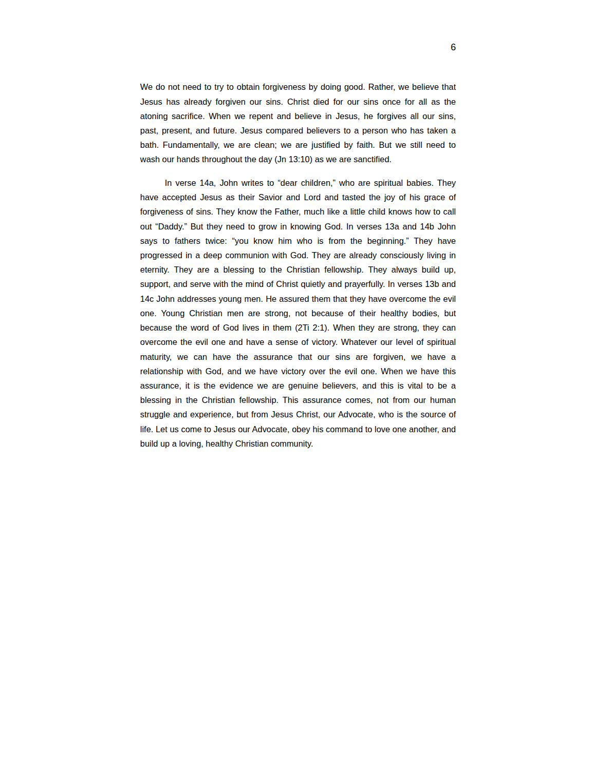6
We do not need to try to obtain forgiveness by doing good. Rather, we believe that Jesus has already forgiven our sins. Christ died for our sins once for all as the atoning sacrifice. When we repent and believe in Jesus, he forgives all our sins, past, present, and future. Jesus compared believers to a person who has taken a bath. Fundamentally, we are clean; we are justified by faith. But we still need to wash our hands throughout the day (Jn 13:10) as we are sanctified.
In verse 14a, John writes to “dear children,” who are spiritual babies. They have accepted Jesus as their Savior and Lord and tasted the joy of his grace of forgiveness of sins. They know the Father, much like a little child knows how to call out “Daddy.” But they need to grow in knowing God. In verses 13a and 14b John says to fathers twice: “you know him who is from the beginning.” They have progressed in a deep communion with God. They are already consciously living in eternity. They are a blessing to the Christian fellowship. They always build up, support, and serve with the mind of Christ quietly and prayerfully. In verses 13b and 14c John addresses young men. He assured them that they have overcome the evil one. Young Christian men are strong, not because of their healthy bodies, but because the word of God lives in them (2Ti 2:1). When they are strong, they can overcome the evil one and have a sense of victory. Whatever our level of spiritual maturity, we can have the assurance that our sins are forgiven, we have a relationship with God, and we have victory over the evil one. When we have this assurance, it is the evidence we are genuine believers, and this is vital to be a blessing in the Christian fellowship. This assurance comes, not from our human struggle and experience, but from Jesus Christ, our Advocate, who is the source of life. Let us come to Jesus our Advocate, obey his command to love one another, and build up a loving, healthy Christian community.